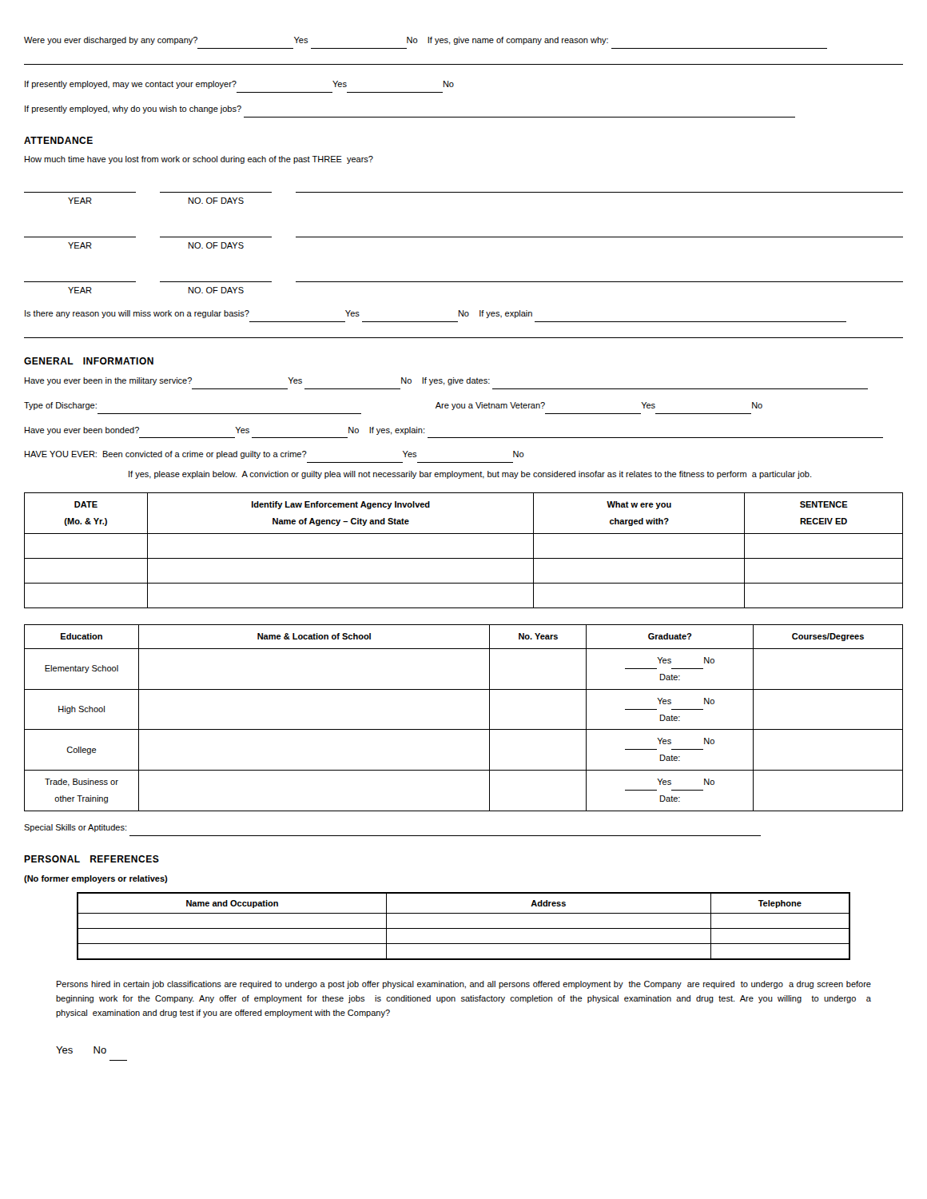Were you ever discharged by any company? Yes No If yes, give name of company and reason why:
If presently employed, may we contact your employer? Yes No
If presently employed, why do you wish to change jobs?
ATTENDANCE
How much time have you lost from work or school during each of the past THREE years?
| YEAR | | NO. OF DAYS | | |
| YEAR | | NO. OF DAYS | | |
| YEAR | | NO. OF DAYS | | |
Is there any reason you will miss work on a regular basis? Yes No If yes, explain
GENERAL INFORMATION
Have you ever been in the military service? Yes No If yes, give dates:
Type of Discharge: Are you a Vietnam Veteran? Yes No
Have you ever been bonded? Yes No If yes, explain:
HAVE YOU EVER: Been convicted of a crime or plead guilty to a crime? Yes No
If yes, please explain below. A conviction or guilty plea will not necessarily bar employment, but may be considered insofar as it relates to the fitness to perform a particular job.
| DATE (Mo. & Yr.) | Identify Law Enforcement Agency Involved Name of Agency – City and State | What w ere you charged with? | SENTENCE RECEIV ED |
| --- | --- | --- | --- |
| Education | Name & Location of School | No. Years | Graduate? | Courses/Degrees |
| --- | --- | --- | --- | --- |
| Elementary School | | | Yes No Date: | |
| High School | | | Yes No Date: | |
| College | | | Yes No Date: | |
| Trade, Business or other Training | | | Yes No Date: | |
Special Skills or Aptitudes:
PERSONAL REFERENCES
(No former employers or relatives)
| Name and Occupation | Address | Telephone |
| --- | --- | --- |
Persons hired in certain job classifications are required to undergo a post job offer physical examination, and all persons offered employment by the Company are required to undergo a drug screen before beginning work for the Company. Any offer of employment for these jobs is conditioned upon satisfactory completion of the physical examination and drug test. Are you willing to undergo a physical examination and drug test if you are offered employment with the Company?
Yes No